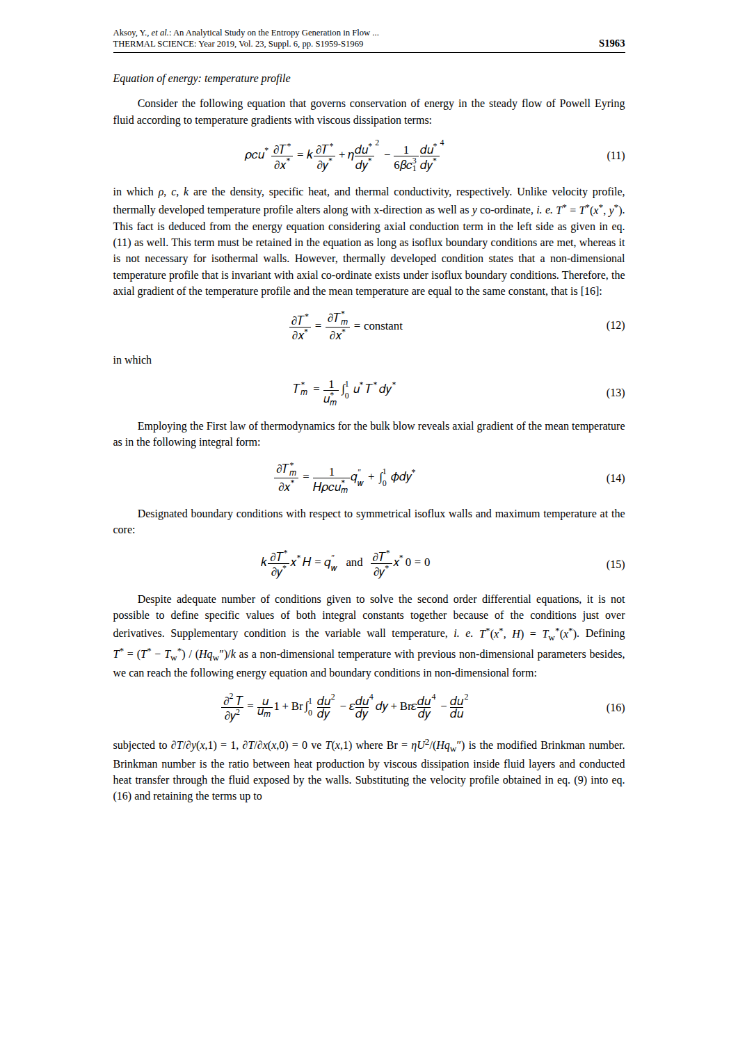Aksoy, Y., et al.: An Analytical Study on the Entropy Generation in Flow ...
THERMAL SCIENCE: Year 2019, Vol. 23, Suppl. 6, pp. S1959-S1969 S1963
Equation of energy: temperature profile
Consider the following equation that governs conservation of energy in the steady flow of Powell Eyring fluid according to temperature gradients with viscous dissipation terms:
ρcu* ∂T*∂x* = k ∂T*∂y* + η du*dy* 2 − 16βc13 du*dy* 4
(11)
in which ρ, c, k are the density, specific heat, and thermal conductivity, respectively. Unlike velocity profile, thermally developed temperature profile alters along with x-direction as well as y co-ordinate, i. e. T* = T*(x*, y*). This fact is deduced from the energy equation considering axial conduction term in the left side as given in eq. (11) as well. This term must be retained in the equation as long as isoflux boundary conditions are met, whereas it is not necessary for isothermal walls. However, thermally developed condition states that a non-dimensional temperature profile that is invariant with axial co-ordinate exists under isoflux boundary conditions. Therefore, the axial gradient of the temperature profile and the mean temperature are equal to the same constant, that is [16]:
∂T*∂x* = ∂Tm*∂x* = constant
(12)
in which
Tm* = 1um* ∫ 0 1 u* T* dy*
(13)
Employing the First law of thermodynamics for the bulk blow reveals axial gradient of the mean temperature as in the following integral form:
∂Tm*∂x* = 1Hρcum* qw″ + ∫01 ϕ dy*
(14)
Designated boundary conditions with respect to symmetrical isoflux walls and maximum temperature at the core:
k ∂T*∂y* x* H = qw″ and ∂T*∂y* x* 0 = 0
(15)
Despite adequate number of conditions given to solve the second order differential equations, it is not possible to define specific values of both integral constants together because of the conditions just over derivatives. Supplementary condition is the variable wall temperature, i. e. T*(x*, H) = Tw*(x*). Defining T* = (T* − Tw*) / (Hqw″)/k as a non-dimensional temperature with previous non-dimensional parameters besides, we can reach the following energy equation and boundary conditions in non-dimensional form:
∂2T∂y2 = uum 1 + Br ∫01 dudy 2 − ε dudy 4 dy + Br ε dudy 4 − dudu 2
(16)
subjected to ∂T/∂y(x,1) = 1, ∂T/∂x(x,0) = 0 ve T(x,1) where Br = ηU2/(Hqw″) is the modified Brinkman number. Brinkman number is the ratio between heat production by viscous dissipation inside fluid layers and conducted heat transfer through the fluid exposed by the walls. Substituting the velocity profile obtained in eq. (9) into eq. (16) and retaining the terms up to